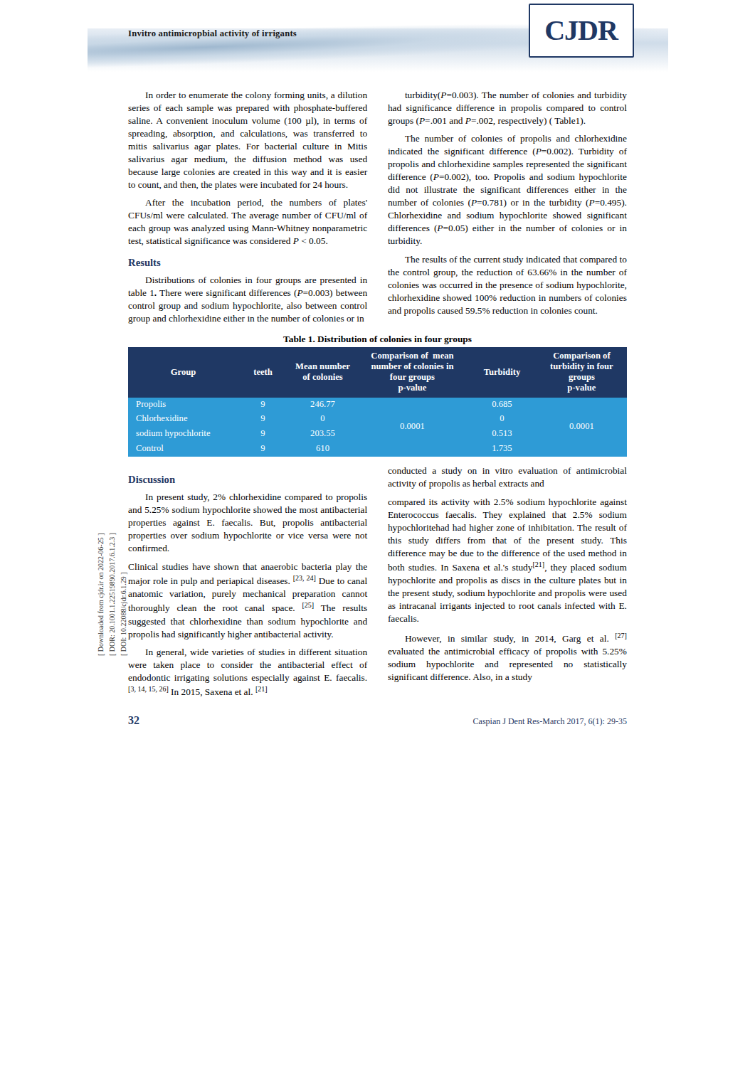[ Downloaded from cjdr.ir on 2022-06-25 ] [ DOR: 20.1001.1.22519890.2017.6.1.2.3 ] [ DOI: 10.22088/cjdr.6.1.29 ]
Invitro antimicropbial activity of irrigants
CJDR
In order to enumerate the colony forming units, a dilution series of each sample was prepared with phosphate-buffered saline. A convenient inoculum volume (100 µl), in terms of spreading, absorption, and calculations, was transferred to mitis salivarius agar plates. For bacterial culture in Mitis salivarius agar medium, the diffusion method was used because large colonies are created in this way and it is easier to count, and then, the plates were incubated for 24 hours.
After the incubation period, the numbers of plates' CFUs/ml were calculated. The average number of CFU/ml of each group was analyzed using Mann-Whitney nonparametric test, statistical significance was considered P < 0.05.
Results
Distributions of colonies in four groups are presented in table 1. There were significant differences (P=0.003) between control group and sodium hypochlorite, also between control group and chlorhexidine either in the number of colonies or in
turbidity(P=0.003). The number of colonies and turbidity had significance difference in propolis compared to control groups (P=.001 and P=.002, respectively) ( Table1).
The number of colonies of propolis and chlorhexidine indicated the significant difference (P=0.002). Turbidity of propolis and chlorhexidine samples represented the significant difference (P=0.002), too. Propolis and sodium hypochlorite did not illustrate the significant differences either in the number of colonies (P=0.781) or in the turbidity (P=0.495). Chlorhexidine and sodium hypochlorite showed significant differences (P=0.05) either in the number of colonies or in turbidity.
The results of the current study indicated that compared to the control group, the reduction of 63.66% in the number of colonies was occurred in the presence of sodium hypochlorite, chlorhexidine showed 100% reduction in numbers of colonies and propolis caused 59.5% reduction in colonies count.
Table 1. Distribution of colonies in four groups
| Group | teeth | Mean number of colonies | Comparison of mean number of colonies in four groups p-value | Turbidity | Comparison of turbidity in four groups p-value |
| --- | --- | --- | --- | --- | --- |
| Propolis | 9 | 246.77 | 0.0001 | 0.685 | 0.0001 |
| Chlorhexidine | 9 | 0 | 0 |
| sodium hypochlorite | 9 | 203.55 | 0.513 |
| Control | 9 | 610 | 1.735 |
Discussion
In present study, 2% chlorhexidine compared to propolis and 5.25% sodium hypochlorite showed the most antibacterial properties against E. faecalis. But, propolis antibacterial properties over sodium hypochlorite or vice versa were not confirmed.
Clinical studies have shown that anaerobic bacteria play the major role in pulp and periapical diseases. [23, 24] Due to canal anatomic variation, purely mechanical preparation cannot thoroughly clean the root canal space. [25] The results suggested that chlorhexidine than sodium hypochlorite and propolis had significantly higher antibacterial activity.
In general, wide varieties of studies in different situation were taken place to consider the antibacterial effect of endodontic irrigating solutions especially against E. faecalis. [3, 14, 15, 26] In 2015, Saxena et al. [21]
conducted a study on in vitro evaluation of antimicrobial activity of propolis as herbal extracts and
compared its activity with 2.5% sodium hypochlorite against Enterococcus faecalis. They explained that 2.5% sodium hypochloritehad had higher zone of inhibitation. The result of this study differs from that of the present study. This difference may be due to the difference of the used method in both studies. In Saxena et al.'s study[21], they placed sodium hypochlorite and propolis as discs in the culture plates but in the present study, sodium hypochlorite and propolis were used as intracanal irrigants injected to root canals infected with E. faecalis.
However, in similar study, in 2014, Garg et al. [27] evaluated the antimicrobial efficacy of propolis with 5.25% sodium hypochlorite and represented no statistically significant difference. Also, in a study
32
Caspian J Dent Res-March 2017, 6(1): 29-35